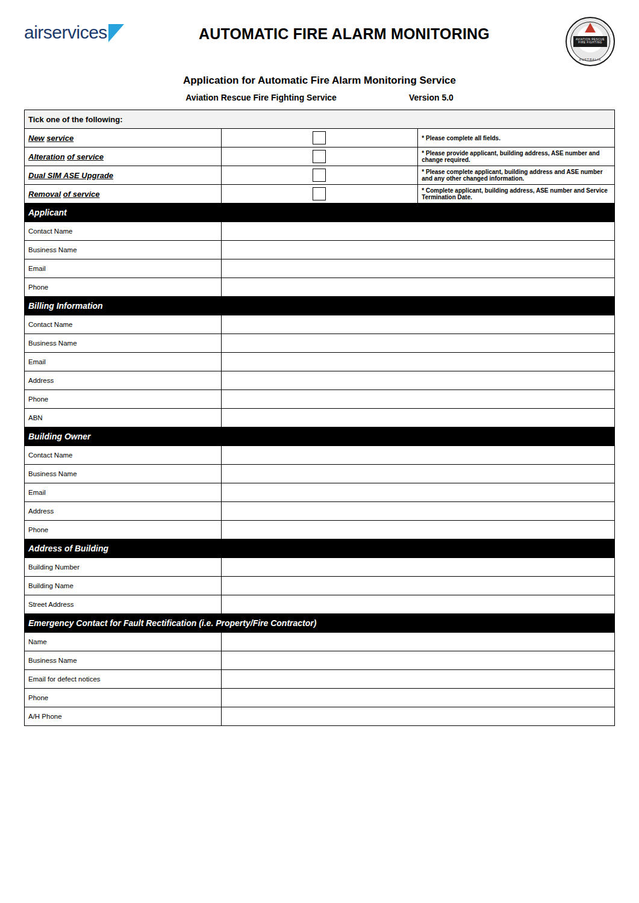airservices
AUTOMATIC FIRE ALARM MONITORING
AVIATION RESCUE
FIRE FIGHTING
Application for Automatic Fire Alarm Monitoring Service
Aviation Rescue Fire Fighting Service Version 5.0
| Tick one of the following: |
| New service | | * Please complete all fields. |
| Alteration of service | | * Please provide applicant, building address, ASE number and change required. |
| Dual SIM ASE Upgrade | | * Please complete applicant, building address and ASE number and any other changed information. |
| Removal of service | | * Complete applicant, building address, ASE number and Service Termination Date. |
| Applicant |
| Contact Name | |
| Business Name | |
| Email | |
| Phone | |
| Billing Information |
| Contact Name | |
| Business Name | |
| Email | |
| Address | |
| Phone | |
| ABN | |
| Building Owner |
| Contact Name | |
| Business Name | |
| Email | |
| Address | |
| Phone | |
| Address of Building |
| Building Number | |
| Building Name | |
| Street Address | |
| Emergency Contact for Fault Rectification (i.e. Property/Fire Contractor) |
| Name | |
| Business Name | |
| Email for defect notices | |
| Phone | |
| A/H Phone | |